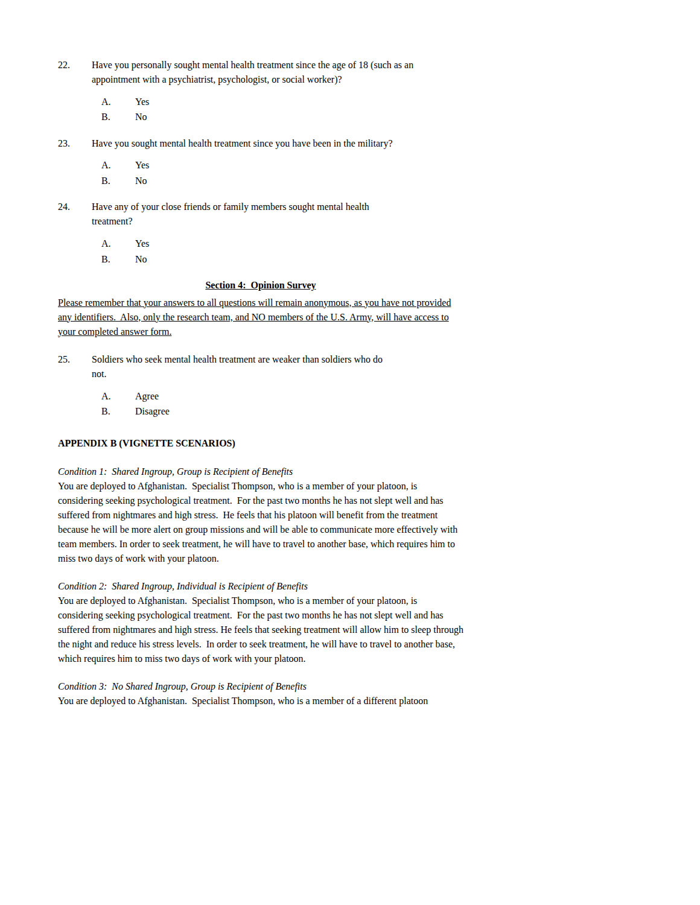22. Have you personally sought mental health treatment since the age of 18 (such as an appointment with a psychiatrist, psychologist, or social worker)?
A. Yes
B. No
23. Have you sought mental health treatment since you have been in the military?
A. Yes
B. No
24. Have any of your close friends or family members sought mental health
treatment?
A. Yes
B. No
Section 4: Opinion Survey
Please remember that your answers to all questions will remain anonymous, as you have not provided any identifiers. Also, only the research team, and NO members of the U.S. Army, will have access to your completed answer form.
25. Soldiers who seek mental health treatment are weaker than soldiers who do
not.
A. Agree
B. Disagree
APPENDIX B (VIGNETTE SCENARIOS)
Condition 1: Shared Ingroup, Group is Recipient of Benefits
You are deployed to Afghanistan. Specialist Thompson, who is a member of your platoon, is considering seeking psychological treatment. For the past two months he has not slept well and has suffered from nightmares and high stress. He feels that his platoon will benefit from the treatment because he will be more alert on group missions and will be able to communicate more effectively with team members. In order to seek treatment, he will have to travel to another base, which requires him to miss two days of work with your platoon.
Condition 2: Shared Ingroup, Individual is Recipient of Benefits
You are deployed to Afghanistan. Specialist Thompson, who is a member of your platoon, is considering seeking psychological treatment. For the past two months he has not slept well and has suffered from nightmares and high stress. He feels that seeking treatment will allow him to sleep through the night and reduce his stress levels. In order to seek treatment, he will have to travel to another base, which requires him to miss two days of work with your platoon.
Condition 3: No Shared Ingroup, Group is Recipient of Benefits
You are deployed to Afghanistan. Specialist Thompson, who is a member of a different platoon